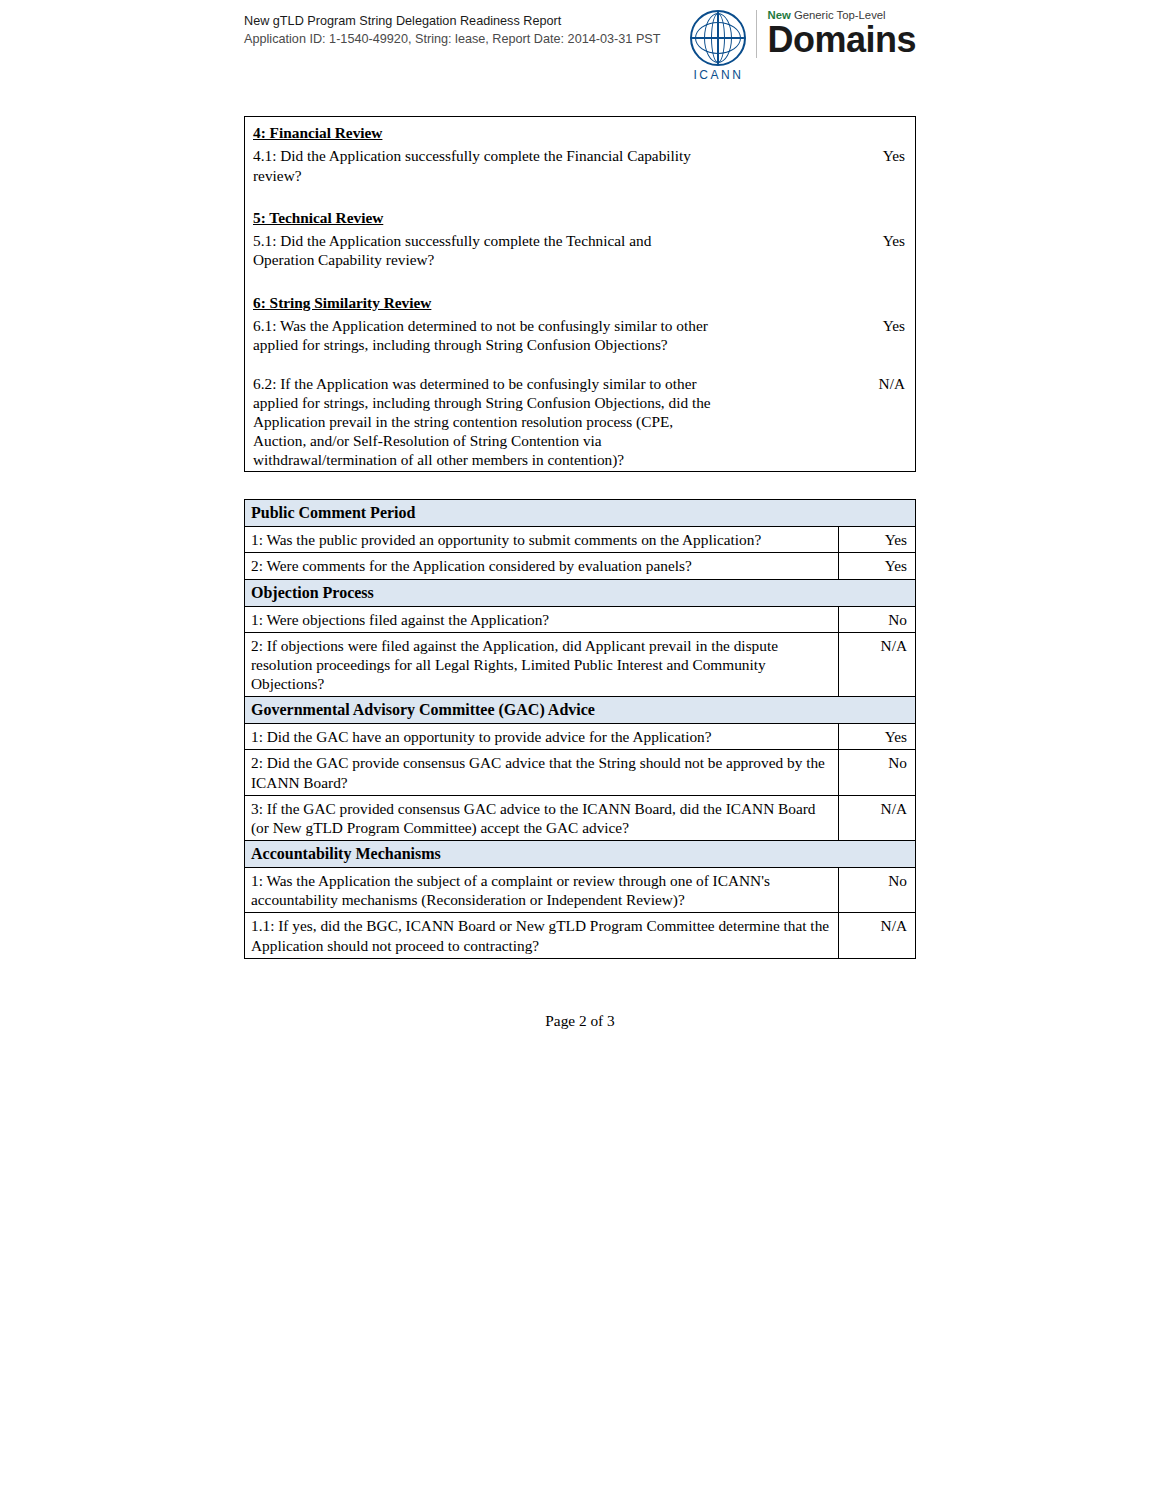New gTLD Program String Delegation Readiness Report
Application ID: 1-1540-49920, String: lease, Report Date: 2014-03-31 PST
ICANN
New Generic Top-Level
Domains
| 4: Financial Review | |
| 4.1: Did the Application successfully complete the Financial Capability review? | Yes |
| 5: Technical Review | |
| 5.1: Did the Application successfully complete the Technical and Operation Capability review? | Yes |
| 6: String Similarity Review | |
| 6.1: Was the Application determined to not be confusingly similar to other applied for strings, including through String Confusion Objections? | Yes |
| 6.2: If the Application was determined to be confusingly similar to other applied for strings, including through String Confusion Objections, did the Application prevail in the string contention resolution process (CPE, Auction, and/or Self-Resolution of String Contention via withdrawal/termination of all other members in contention)? | N/A |
| Public Comment Period |
| 1: Was the public provided an opportunity to submit comments on the Application? | Yes |
| 2: Were comments for the Application considered by evaluation panels? | Yes |
| Objection Process |
| 1: Were objections filed against the Application? | No |
| 2: If objections were filed against the Application, did Applicant prevail in the dispute resolution proceedings for all Legal Rights, Limited Public Interest and Community Objections? | N/A |
| Governmental Advisory Committee (GAC) Advice |
| 1: Did the GAC have an opportunity to provide advice for the Application? | Yes |
| 2: Did the GAC provide consensus GAC advice that the String should not be approved by the ICANN Board? | No |
| 3: If the GAC provided consensus GAC advice to the ICANN Board, did the ICANN Board (or New gTLD Program Committee) accept the GAC advice? | N/A |
| Accountability Mechanisms |
| 1: Was the Application the subject of a complaint or review through one of ICANN's accountability mechanisms (Reconsideration or Independent Review)? | No |
| 1.1: If yes, did the BGC, ICANN Board or New gTLD Program Committee determine that the Application should not proceed to contracting? | N/A |
Page 2 of 3